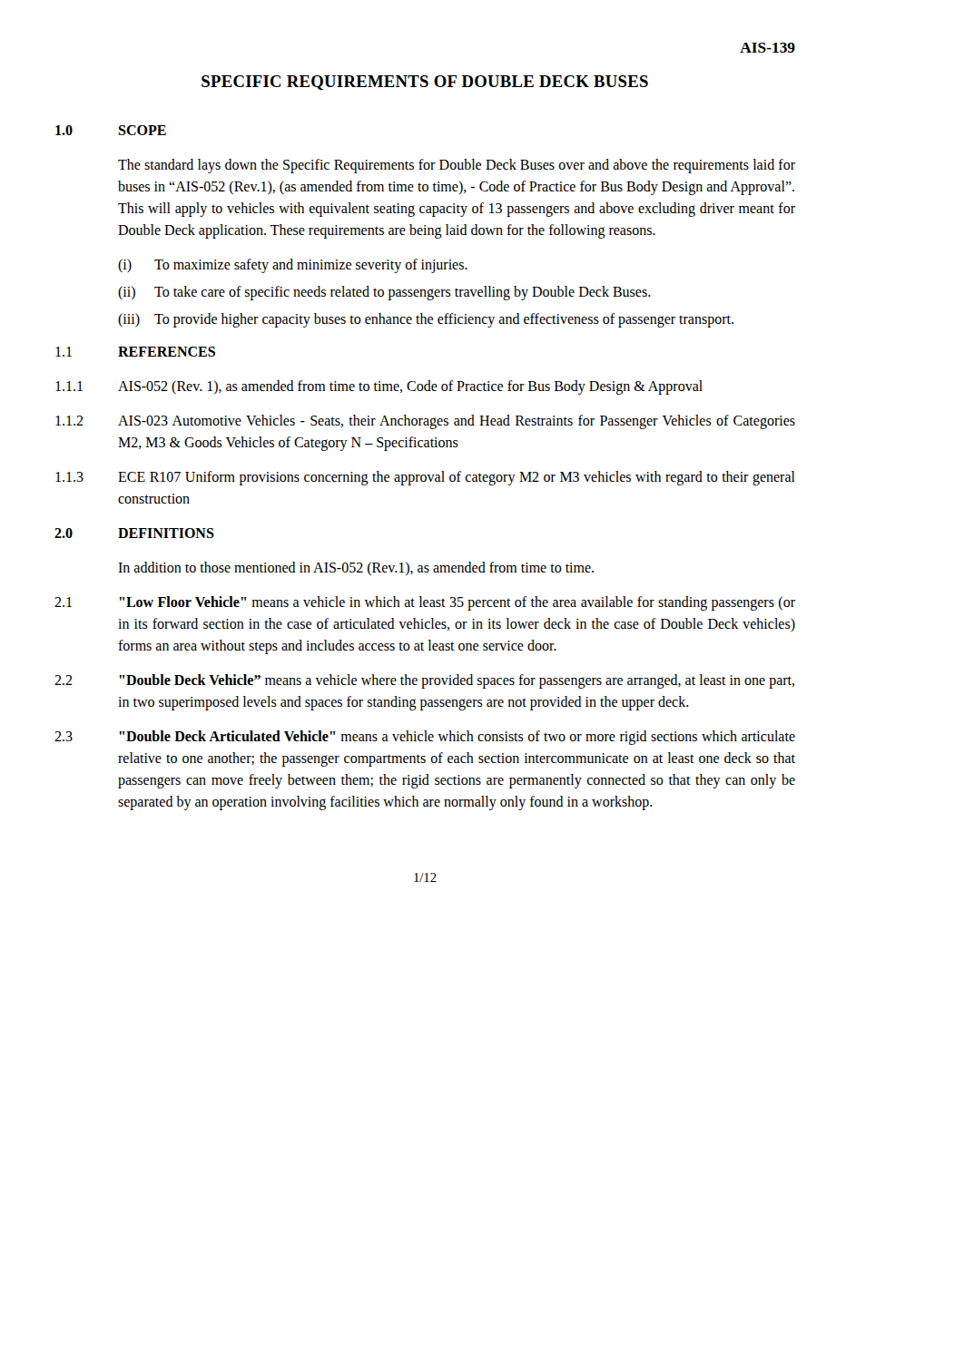AIS-139
SPECIFIC REQUIREMENTS OF DOUBLE DECK BUSES
1.0
SCOPE
The standard lays down the Specific Requirements for Double Deck Buses over and above the requirements laid for buses in “AIS-052 (Rev.1), (as amended from time to time), - Code of Practice for Bus Body Design and Approval”. This will apply to vehicles with equivalent seating capacity of 13 passengers and above excluding driver meant for Double Deck application. These requirements are being laid down for the following reasons.
(i)
To maximize safety and minimize severity of injuries.
(ii)
To take care of specific needs related to passengers travelling by Double Deck Buses.
(iii)
To provide higher capacity buses to enhance the efficiency and effectiveness of passenger transport.
1.1
REFERENCES
1.1.1
AIS-052 (Rev. 1), as amended from time to time, Code of Practice for Bus Body Design & Approval
1.1.2
AIS-023 Automotive Vehicles - Seats, their Anchorages and Head Restraints for Passenger Vehicles of Categories M2, M3 & Goods Vehicles of Category N – Specifications
1.1.3
ECE R107 Uniform provisions concerning the approval of category M2 or M3 vehicles with regard to their general construction
2.0
DEFINITIONS
In addition to those mentioned in AIS-052 (Rev.1), as amended from time to time.
2.1
"Low Floor Vehicle" means a vehicle in which at least 35 percent of the area available for standing passengers (or in its forward section in the case of articulated vehicles, or in its lower deck in the case of Double Deck vehicles) forms an area without steps and includes access to at least one service door.
2.2
"Double Deck Vehicle” means a vehicle where the provided spaces for passengers are arranged, at least in one part, in two superimposed levels and spaces for standing passengers are not provided in the upper deck.
2.3
"Double Deck Articulated Vehicle" means a vehicle which consists of two or more rigid sections which articulate relative to one another; the passenger compartments of each section intercommunicate on at least one deck so that passengers can move freely between them; the rigid sections are permanently connected so that they can only be separated by an operation involving facilities which are normally only found in a workshop.
1/12